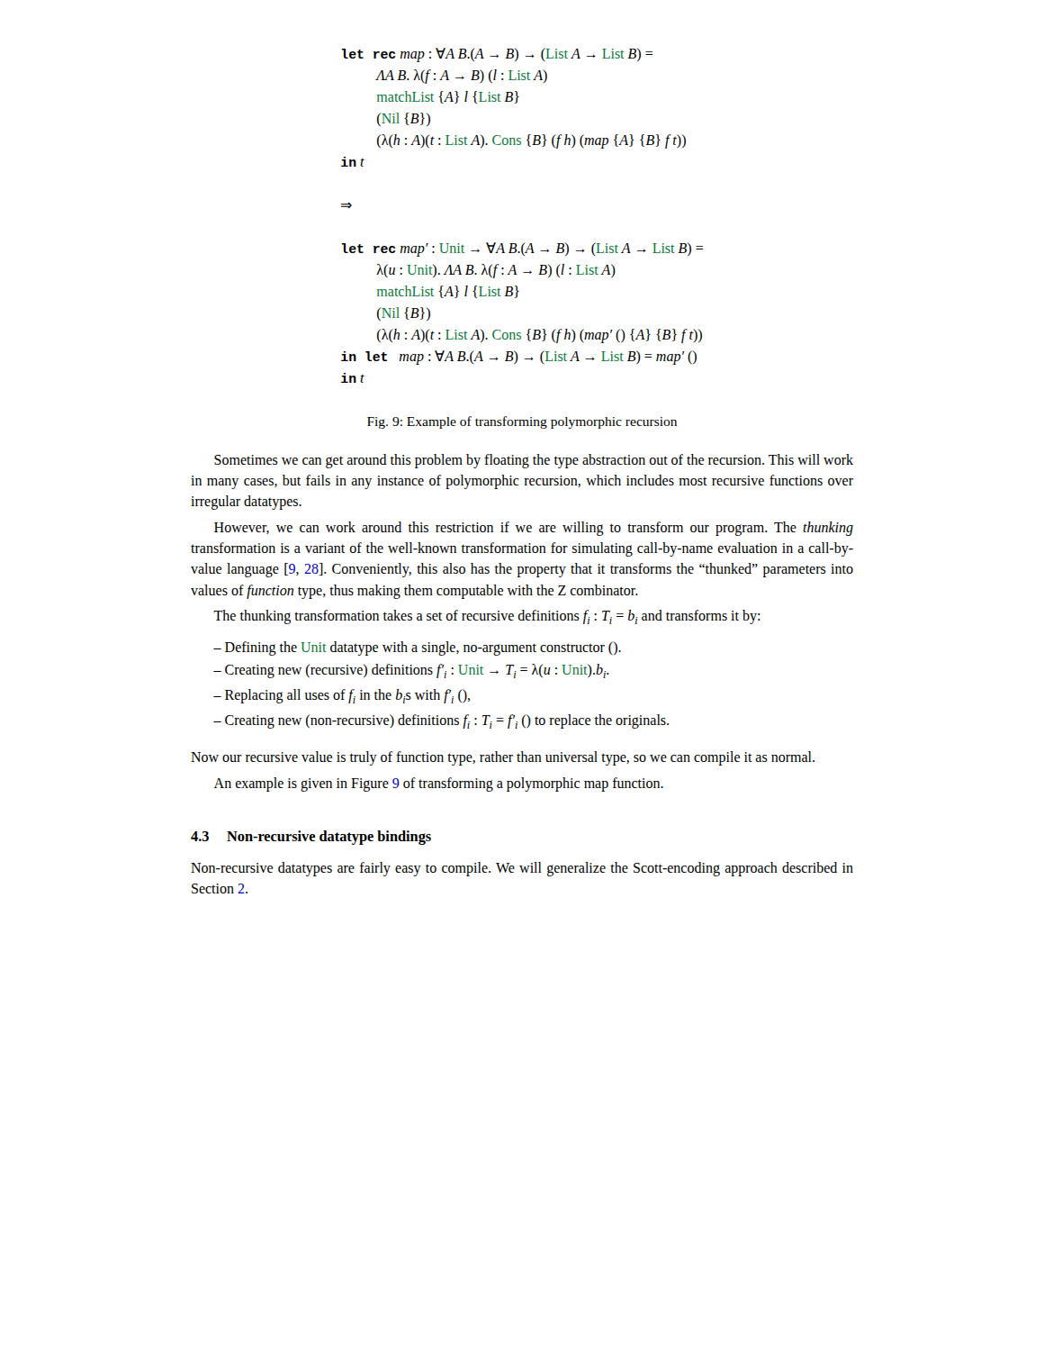let rec map : ∀A B.(A → B) → (List A → List B) =
          ΛA B. λ(f : A → B) (l : List A)
          matchList {A} l {List B}
          (Nil {B})
          (λ(h : A)(t : List A). Cons {B} (f h) (map {A} {B} f t))
in t

⇒

let rec map′ : Unit → ∀A B.(A → B) → (List A → List B) =
          λ(u : Unit). ΛA B. λ(f : A → B) (l : List A)
          matchList {A} l {List B}
          (Nil {B})
          (λ(h : A)(t : List A). Cons {B} (f h) (map′ () {A} {B} f t))
in let   map : ∀A B.(A → B) → (List A → List B) = map′ ()
in t
Fig. 9: Example of transforming polymorphic recursion
Sometimes we can get around this problem by floating the type abstraction out of the recursion. This will work in many cases, but fails in any instance of polymorphic recursion, which includes most recursive functions over irregular datatypes.
However, we can work around this restriction if we are willing to transform our program. The thunking transformation is a variant of the well-known transformation for simulating call-by-name evaluation in a call-by-value language [9, 28]. Conveniently, this also has the property that it transforms the “thunked” parameters into values of function type, thus making them computable with the Z combinator.
The thunking transformation takes a set of recursive definitions fi : Ti = bi and transforms it by:
Defining the Unit datatype with a single, no-argument constructor ().
Creating new (recursive) definitions f′i : Unit → Ti = λ(u : Unit).bi.
Replacing all uses of fi in the bis with f′i (),
Creating new (non-recursive) definitions fi : Ti = f′i () to replace the originals.
Now our recursive value is truly of function type, rather than universal type, so we can compile it as normal.
An example is given in Figure 9 of transforming a polymorphic map function.
4.3 Non-recursive datatype bindings
Non-recursive datatypes are fairly easy to compile. We will generalize the Scott-encoding approach described in Section 2.